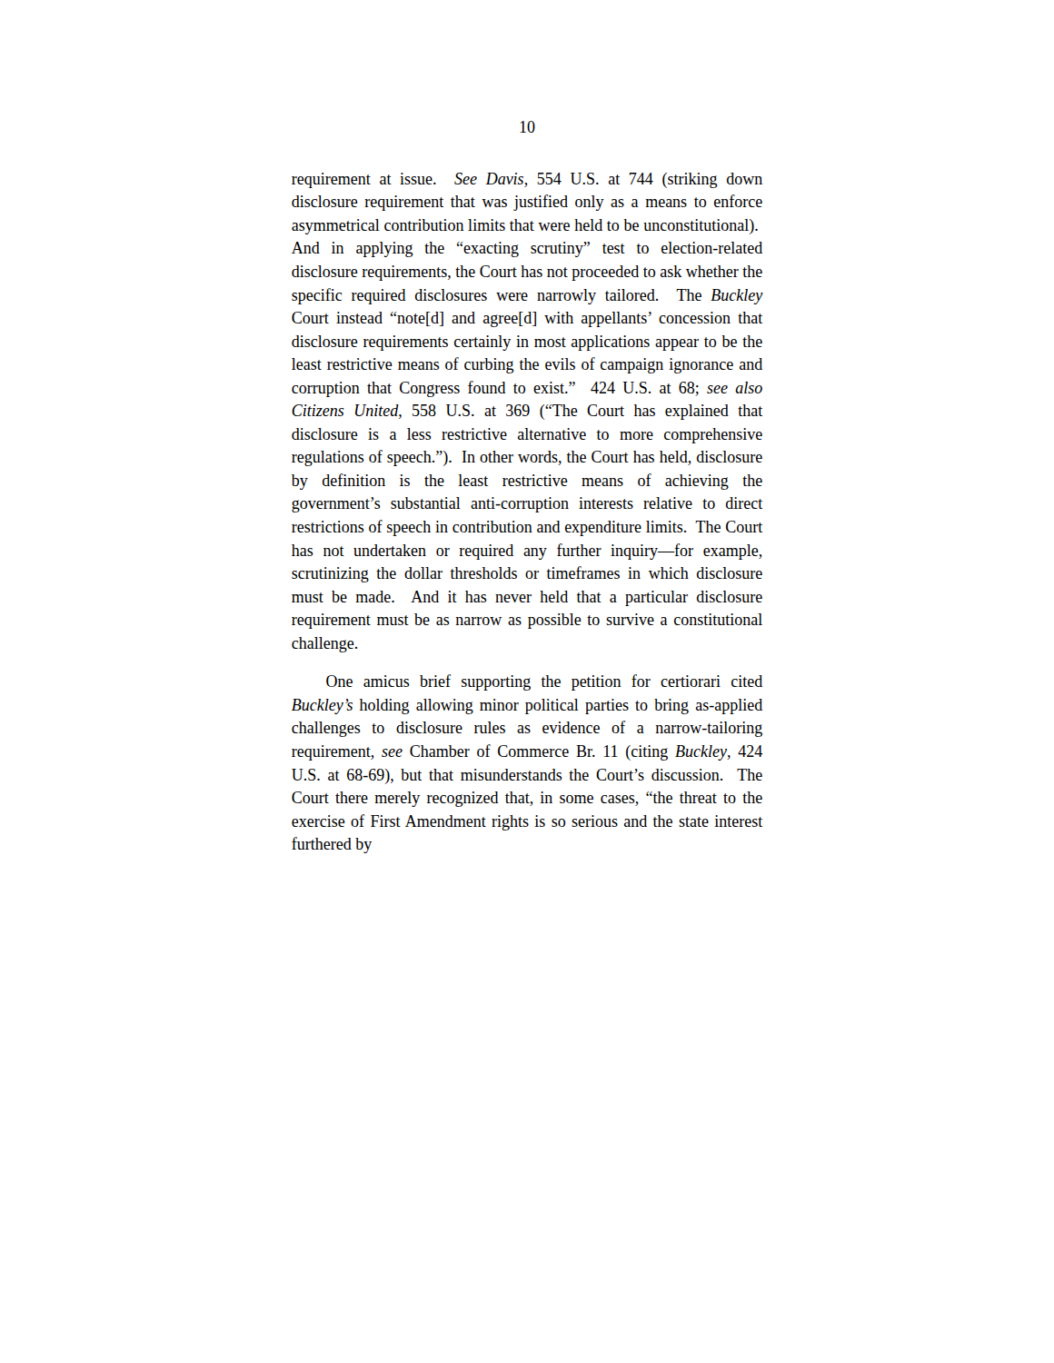10
requirement at issue. See Davis, 554 U.S. at 744 (striking down disclosure requirement that was justified only as a means to enforce asymmetrical contribution limits that were held to be unconstitutional). And in applying the “exacting scrutiny” test to election-related disclosure requirements, the Court has not proceeded to ask whether the specific required disclosures were narrowly tailored. The Buckley Court instead “note[d] and agree[d] with appellants’ concession that disclosure requirements certainly in most applications appear to be the least restrictive means of curbing the evils of campaign ignorance and corruption that Congress found to exist.” 424 U.S. at 68; see also Citizens United, 558 U.S. at 369 (“The Court has explained that disclosure is a less restrictive alternative to more comprehensive regulations of speech.”). In other words, the Court has held, disclosure by definition is the least restrictive means of achieving the government’s substantial anti-corruption interests relative to direct restrictions of speech in contribution and expenditure limits. The Court has not undertaken or required any further inquiry—for example, scrutinizing the dollar thresholds or timeframes in which disclosure must be made. And it has never held that a particular disclosure requirement must be as narrow as possible to survive a constitutional challenge.
One amicus brief supporting the petition for certiorari cited Buckley’s holding allowing minor political parties to bring as-applied challenges to disclosure rules as evidence of a narrow-tailoring requirement, see Chamber of Commerce Br. 11 (citing Buckley, 424 U.S. at 68-69), but that misunderstands the Court’s discussion. The Court there merely recognized that, in some cases, “the threat to the exercise of First Amendment rights is so serious and the state interest furthered by